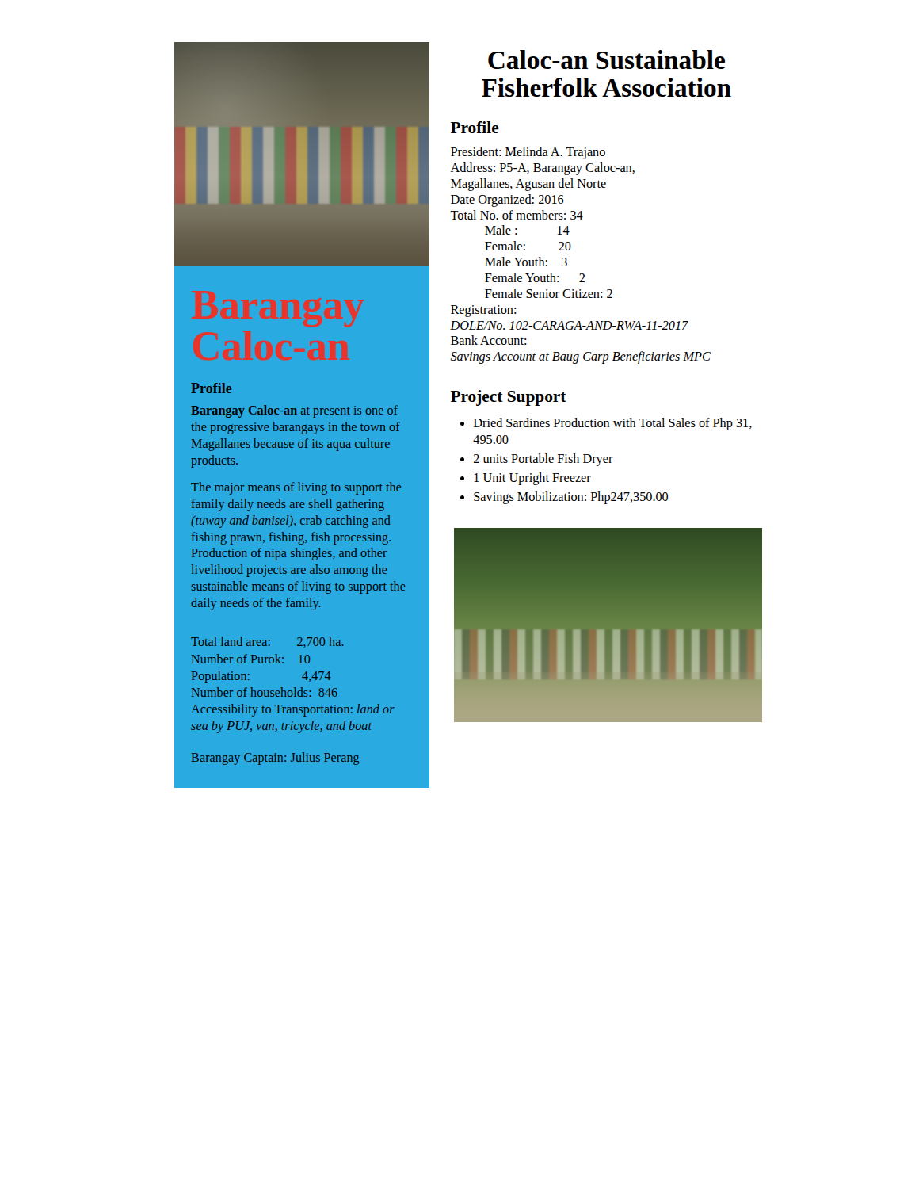Barangay
Caloc-an
Profile
Barangay Caloc-an at present is one of the progressive barangays in the town of Magallanes because of its aqua culture products.
The major means of living to support the family daily needs are shell gathering (tuway and banisel), crab catching and fishing prawn, fishing, fish processing. Production of nipa shingles, and other livelihood projects are also among the sustainable means of living to support the daily needs of the family.
Total land area: 2,700 ha. Number of Purok: 10 Population: 4,474 Number of households: 846 Accessibility to Transportation: land or sea by PUJ, van, tricycle, and boat
Barangay Captain: Julius Perang
Caloc-an Sustainable Fisherfolk Association
Profile
President: Melinda A. Trajano Address: P5-A, Barangay Caloc-an, Magallanes, Agusan del Norte Date Organized: 2016 Total No. of members: 34 Male : 14 Female: 20 Male Youth: 3 Female Youth: 2 Female Senior Citizen: 2 Registration: DOLE/No. 102-CARAGA-AND-RWA-11-2017 Bank Account: Savings Account at Baug Carp Beneficiaries MPC
Project Support
Dried Sardines Production with Total Sales of Php 31, 495.00
2 units Portable Fish Dryer
1 Unit Upright Freezer
Savings Mobilization: Php247,350.00